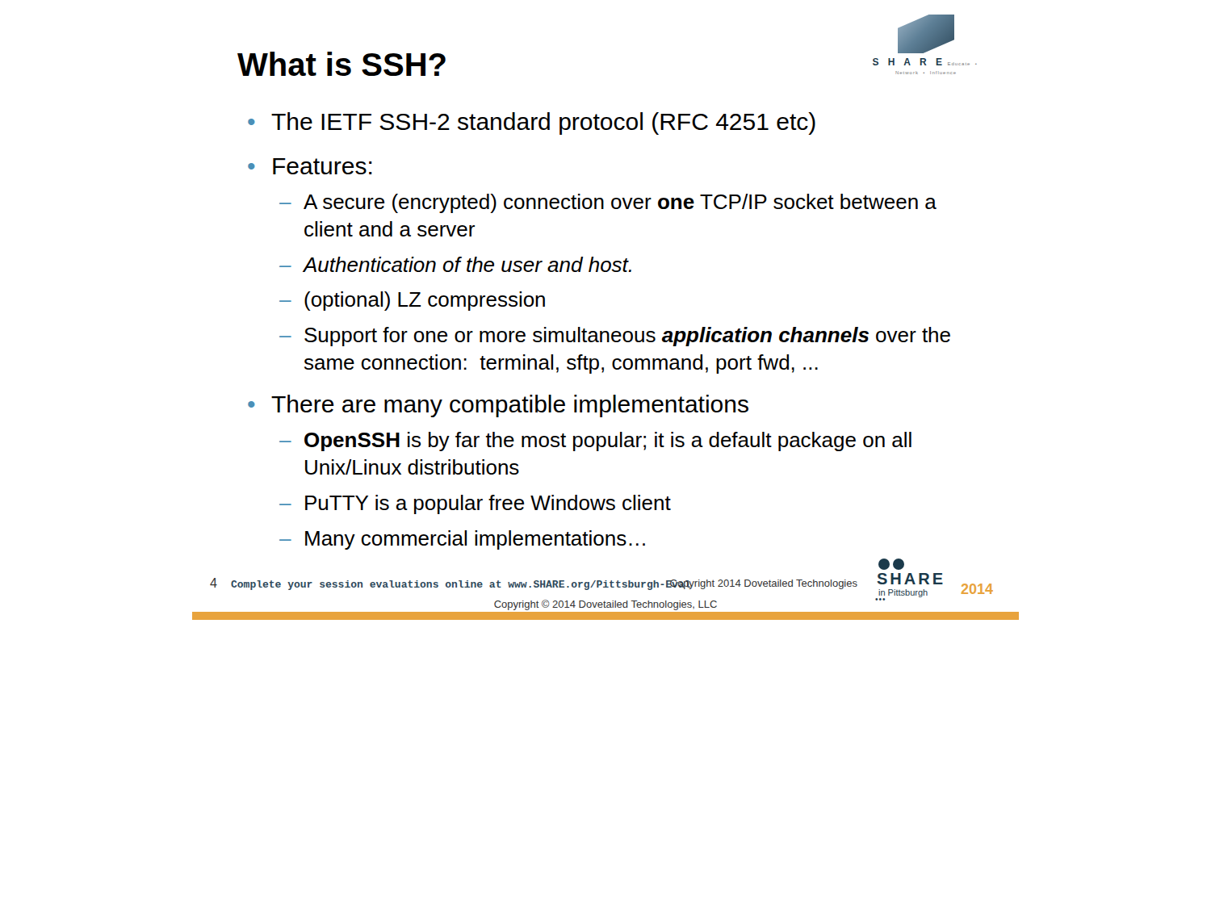S H A R E Educate • Network • Influence
What is SSH?
The IETF SSH-2 standard protocol (RFC 4251 etc)
Features:
A secure (encrypted) connection over one TCP/IP socket between a client and a server
Authentication of the user and host.
(optional) LZ compression
Support for one or more simultaneous application channels over the same connection: terminal, sftp, command, port fwd, ...
There are many compatible implementations
OpenSSH is by far the most popular; it is a default package on all Unix/Linux distributions
PuTTY is a popular free Windows client
Many commercial implementations…
4
Complete your session evaluations online at www.SHARE.org/Pittsburgh-Eval
Copyright 2014 Dovetailed Technologies
SHARE
in Pittsburgh
2014
•••
Copyright © 2014 Dovetailed Technologies, LLC